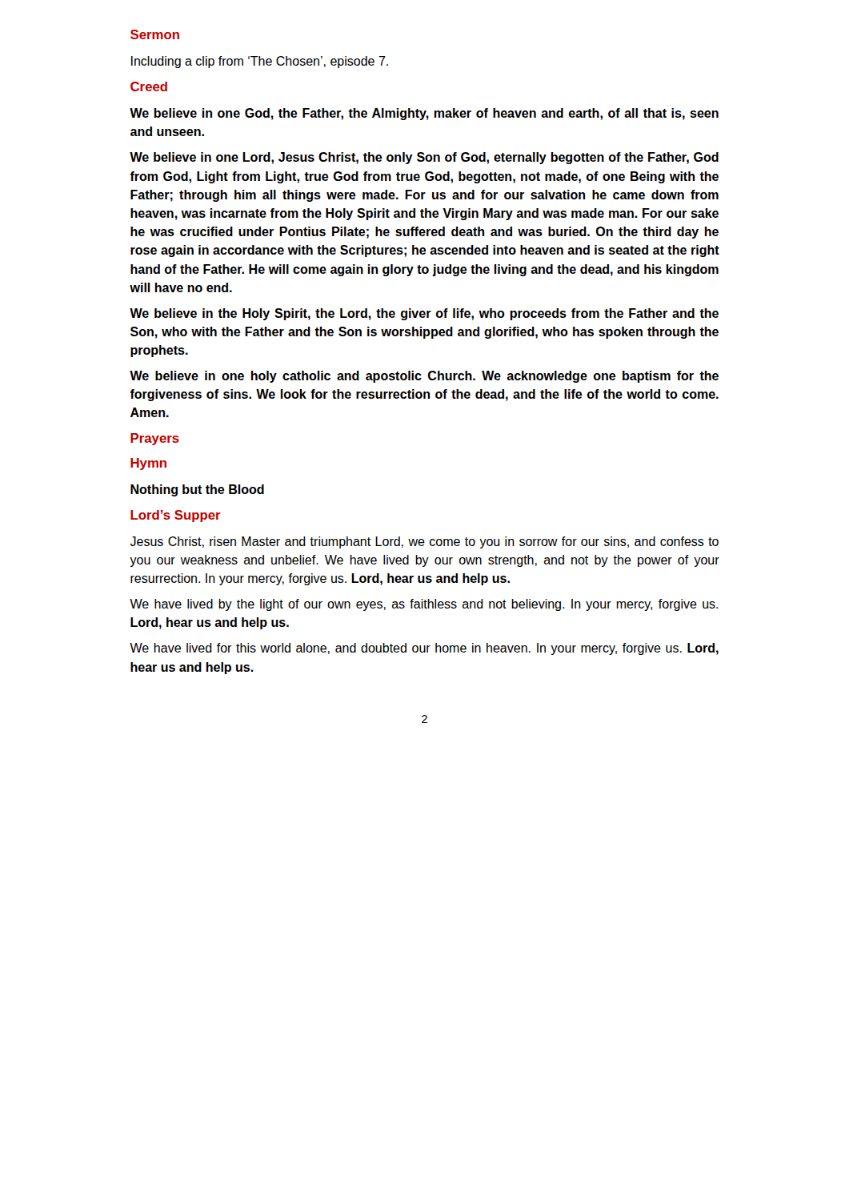Sermon
Including a clip from ‘The Chosen’, episode 7.
Creed
We believe in one God, the Father, the Almighty, maker of heaven and earth, of all that is, seen and unseen.
We believe in one Lord, Jesus Christ, the only Son of God, eternally begotten of the Father, God from God, Light from Light, true God from true God, begotten, not made, of one Being with the Father; through him all things were made. For us and for our salvation he came down from heaven, was incarnate from the Holy Spirit and the Virgin Mary and was made man. For our sake he was crucified under Pontius Pilate; he suffered death and was buried. On the third day he rose again in accordance with the Scriptures; he ascended into heaven and is seated at the right hand of the Father. He will come again in glory to judge the living and the dead, and his kingdom will have no end.
We believe in the Holy Spirit, the Lord, the giver of life, who proceeds from the Father and the Son, who with the Father and the Son is worshipped and glorified, who has spoken through the prophets.
We believe in one holy catholic and apostolic Church. We acknowledge one baptism for the forgiveness of sins. We look for the resurrection of the dead, and the life of the world to come. Amen.
Prayers
Hymn
Nothing but the Blood
Lord’s Supper
Jesus Christ, risen Master and triumphant Lord, we come to you in sorrow for our sins, and confess to you our weakness and unbelief. We have lived by our own strength, and not by the power of your resurrection. In your mercy, forgive us. Lord, hear us and help us.
We have lived by the light of our own eyes, as faithless and not believing. In your mercy, forgive us. Lord, hear us and help us.
We have lived for this world alone, and doubted our home in heaven. In your mercy, forgive us. Lord, hear us and help us.
2